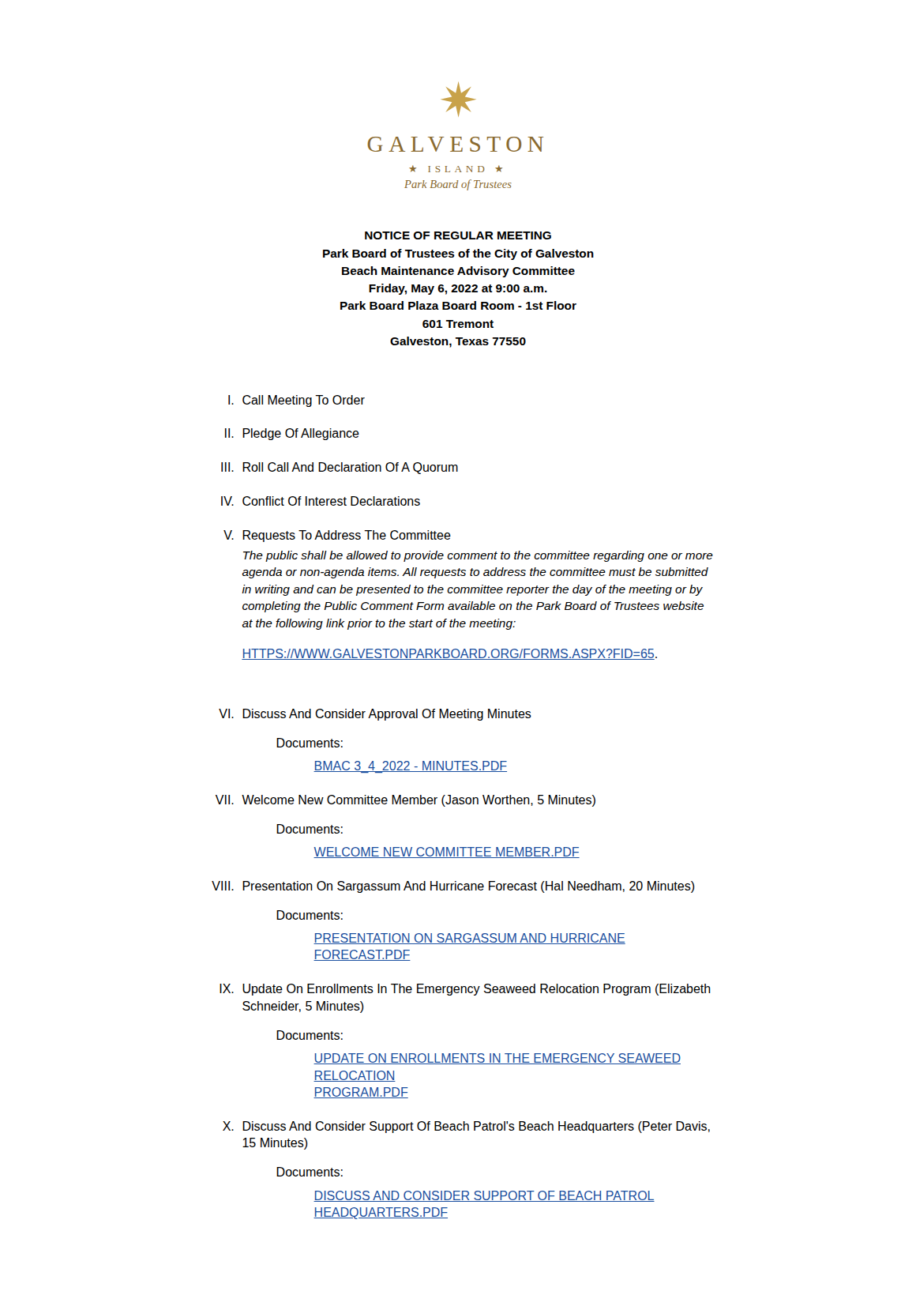✷
GALVESTON
★ ISLAND ★
Park Board of Trustees
NOTICE OF REGULAR MEETING
Park Board of Trustees of the City of Galveston
Beach Maintenance Advisory Committee
Friday, May 6, 2022 at 9:00 a.m.
Park Board Plaza Board Room - 1st Floor
601 Tremont
Galveston, Texas 77550
I. Call Meeting To Order
II. Pledge Of Allegiance
III. Roll Call And Declaration Of A Quorum
IV. Conflict Of Interest Declarations
V. Requests To Address The Committee
The public shall be allowed to provide comment to the committee regarding one or more agenda or non-agenda items. All requests to address the committee must be submitted in writing and can be presented to the committee reporter the day of the meeting or by completing the Public Comment Form available on the Park Board of Trustees website at the following link prior to the start of the meeting:
HTTPS://WWW.GALVESTONPARKBOARD.ORG/FORMS.ASPX?FID=65.
VI. Discuss And Consider Approval Of Meeting Minutes
Documents:
BMAC 3_4_2022 - MINUTES.PDF
VII. Welcome New Committee Member (Jason Worthen, 5 Minutes)
Documents:
WELCOME NEW COMMITTEE MEMBER.PDF
VIII. Presentation On Sargassum And Hurricane Forecast (Hal Needham, 20 Minutes)
Documents:
PRESENTATION ON SARGASSUM AND HURRICANE FORECAST.PDF
IX. Update On Enrollments In The Emergency Seaweed Relocation Program (Elizabeth Schneider, 5 Minutes)
Documents:
UPDATE ON ENROLLMENTS IN THE EMERGENCY SEAWEED RELOCATION
PROGRAM.PDF
X. Discuss And Consider Support Of Beach Patrol's Beach Headquarters (Peter Davis, 15 Minutes)
Documents:
DISCUSS AND CONSIDER SUPPORT OF BEACH PATROL HEADQUARTERS.PDF